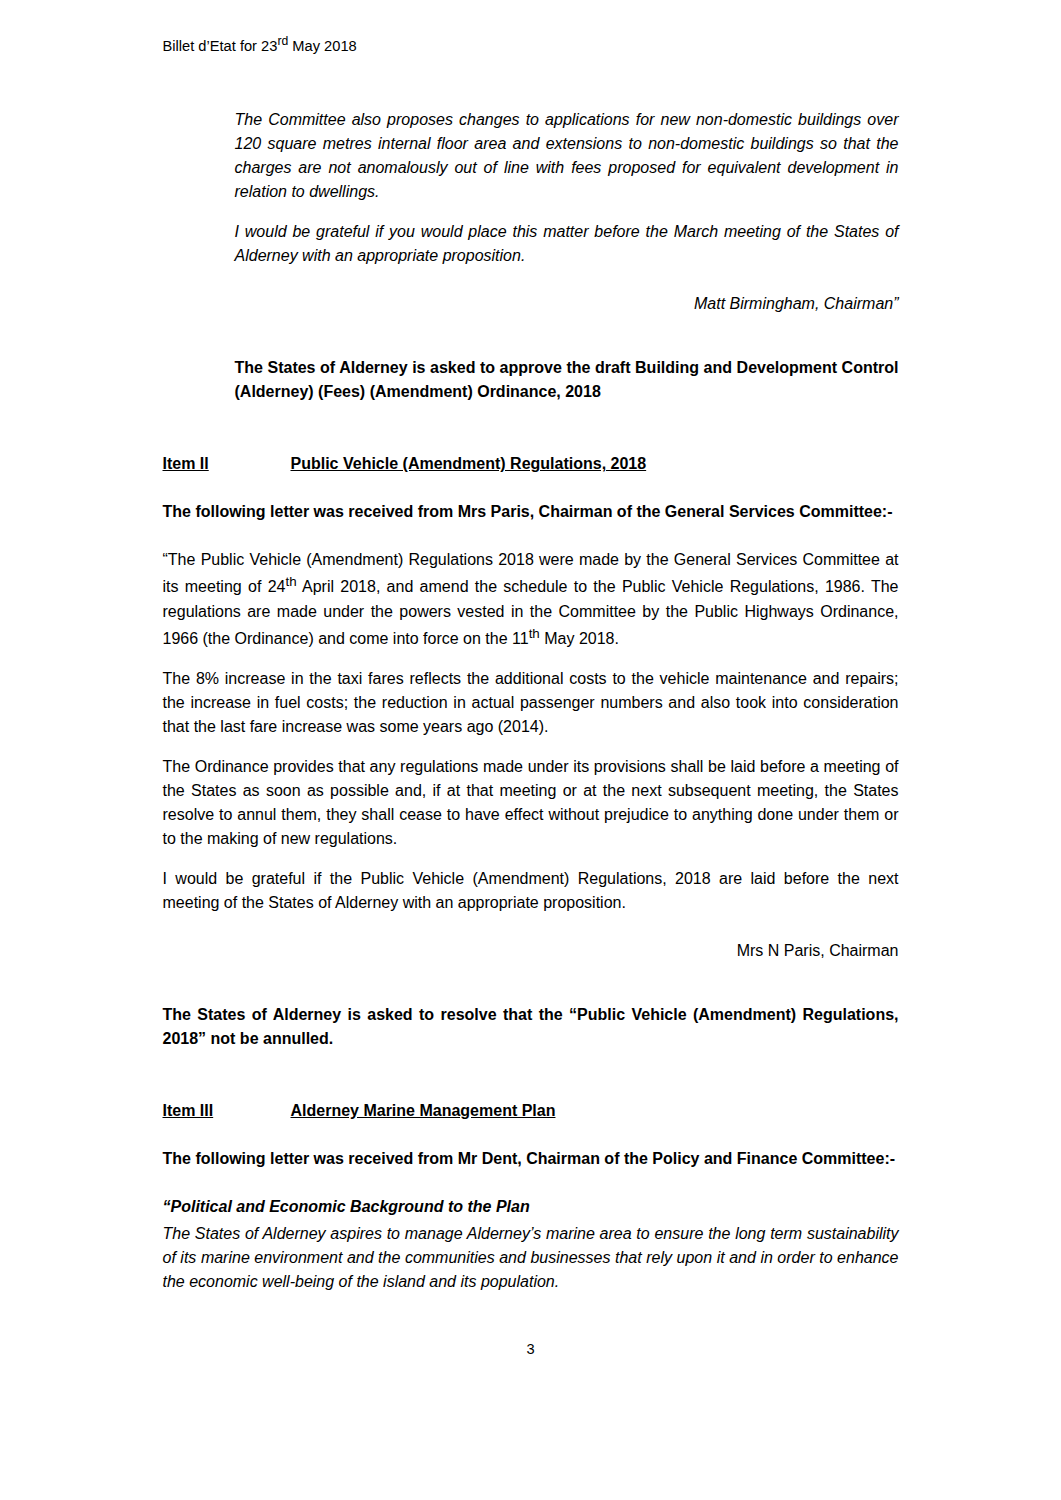Billet d’Etat for 23rd May 2018
The Committee also proposes changes to applications for new non-domestic buildings over 120 square metres internal floor area and extensions to non-domestic buildings so that the charges are not anomalously out of line with fees proposed for equivalent development in relation to dwellings.
I would be grateful if you would place this matter before the March meeting of the States of Alderney with an appropriate proposition.
Matt Birmingham, Chairman”
The States of Alderney is asked to approve the draft Building and Development Control (Alderney) (Fees) (Amendment) Ordinance, 2018
Item Il Public Vehicle (Amendment) Regulations, 2018
The following letter was received from Mrs Paris, Chairman of the General Services Committee:-
“The Public Vehicle (Amendment) Regulations 2018 were made by the General Services Committee at its meeting of 24th April 2018, and amend the schedule to the Public Vehicle Regulations, 1986. The regulations are made under the powers vested in the Committee by the Public Highways Ordinance, 1966 (the Ordinance) and come into force on the 11th May 2018.
The 8% increase in the taxi fares reflects the additional costs to the vehicle maintenance and repairs; the increase in fuel costs; the reduction in actual passenger numbers and also took into consideration that the last fare increase was some years ago (2014).
The Ordinance provides that any regulations made under its provisions shall be laid before a meeting of the States as soon as possible and, if at that meeting or at the next subsequent meeting, the States resolve to annul them, they shall cease to have effect without prejudice to anything done under them or to the making of new regulations.
I would be grateful if the Public Vehicle (Amendment) Regulations, 2018 are laid before the next meeting of the States of Alderney with an appropriate proposition.
Mrs N Paris, Chairman
The States of Alderney is asked to resolve that the “Public Vehicle (Amendment) Regulations, 2018” not be annulled.
Item III Alderney Marine Management Plan
The following letter was received from Mr Dent, Chairman of the Policy and Finance Committee:-
“Political and Economic Background to the Plan
The States of Alderney aspires to manage Alderney’s marine area to ensure the long term sustainability of its marine environment and the communities and businesses that rely upon it and in order to enhance the economic well-being of the island and its population.
3